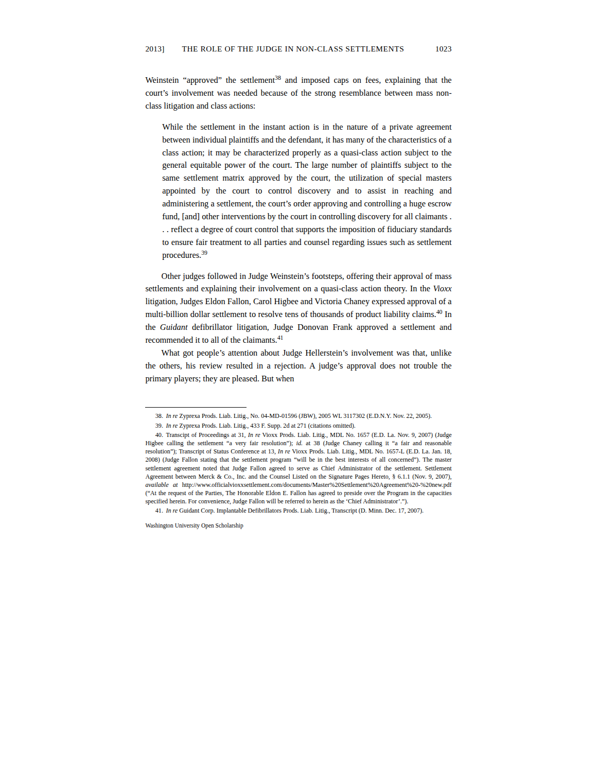2013] THE ROLE OF THE JUDGE IN NON-CLASS SETTLEMENTS 1023
Weinstein “approved” the settlement38 and imposed caps on fees, explaining that the court’s involvement was needed because of the strong resemblance between mass non-class litigation and class actions:
While the settlement in the instant action is in the nature of a private agreement between individual plaintiffs and the defendant, it has many of the characteristics of a class action; it may be characterized properly as a quasi-class action subject to the general equitable power of the court. The large number of plaintiffs subject to the same settlement matrix approved by the court, the utilization of special masters appointed by the court to control discovery and to assist in reaching and administering a settlement, the court’s order approving and controlling a huge escrow fund, [and] other interventions by the court in controlling discovery for all claimants . . . reflect a degree of court control that supports the imposition of fiduciary standards to ensure fair treatment to all parties and counsel regarding issues such as settlement procedures.39
Other judges followed in Judge Weinstein’s footsteps, offering their approval of mass settlements and explaining their involvement on a quasi-class action theory. In the Vioxx litigation, Judges Eldon Fallon, Carol Higbee and Victoria Chaney expressed approval of a multi-billion dollar settlement to resolve tens of thousands of product liability claims.40 In the Guidant defibrillator litigation, Judge Donovan Frank approved a settlement and recommended it to all of the claimants.41
What got people’s attention about Judge Hellerstein’s involvement was that, unlike the others, his review resulted in a rejection. A judge’s approval does not trouble the primary players; they are pleased. But when
38. In re Zyprexa Prods. Liab. Litig., No. 04-MD-01596 (JBW), 2005 WL 3117302 (E.D.N.Y. Nov. 22, 2005).
39. In re Zyprexa Prods. Liab. Litig., 433 F. Supp. 2d at 271 (citations omitted).
40. Transcipt of Proceedings at 31, In re Vioxx Prods. Liab. Litig., MDL No. 1657 (E.D. La. Nov. 9, 2007) (Judge Higbee calling the settlement “a very fair resolution”); id. at 38 (Judge Chaney calling it “a fair and reasonable resolution”); Transcript of Status Conference at 13, In re Vioxx Prods. Liab. Litig., MDL No. 1657-L (E.D. La. Jan. 18, 2008) (Judge Fallon stating that the settlement program “will be in the best interests of all concerned”). The master settlement agreement noted that Judge Fallon agreed to serve as Chief Administrator of the settlement. Settlement Agreement between Merck & Co., Inc. and the Counsel Listed on the Signature Pages Hereto, § 6.1.1 (Nov. 9, 2007), available at http://www.officialvioxxsettlement.com/documents/Master%20Settlement%20Agreement%20-%20new.pdf (“At the request of the Parties, The Honorable Eldon E. Fallon has agreed to preside over the Program in the capacities specified herein. For convenience, Judge Fallon will be referred to herein as the ‘Chief Administrator’.”).
41. In re Guidant Corp. Implantable Defibrillators Prods. Liab. Litig., Transcript (D. Minn. Dec. 17, 2007).
Washington University Open Scholarship